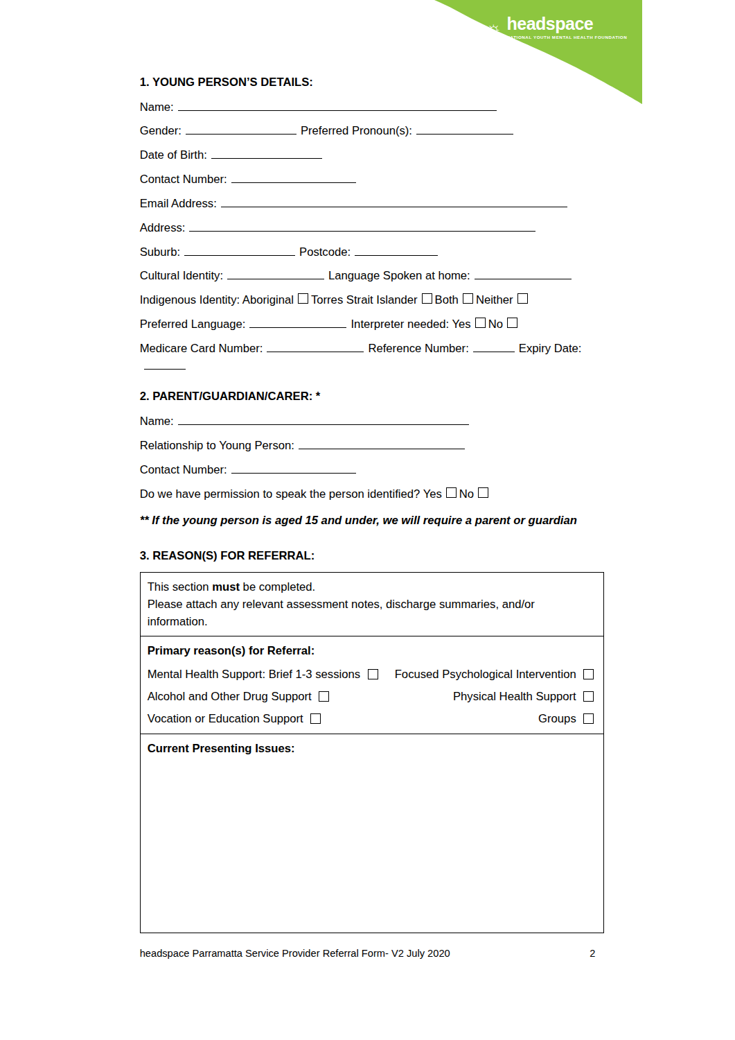☺☼
headspace
National Youth Mental Health Foundation
1. YOUNG PERSON’S DETAILS:
Name:
Gender: Preferred Pronoun(s):
Date of Birth:
Contact Number:
Email Address:
Address:
Suburb: Postcode:
Cultural Identity: Language Spoken at home:
Indigenous Identity: Aboriginal Torres Strait Islander Both Neither
Preferred Language: Interpreter needed: Yes No
Medicare Card Number: Reference Number: Expiry Date:
2. PARENT/GUARDIAN/CARER: *
Name:
Relationship to Young Person:
Contact Number:
Do we have permission to speak the person identified? Yes No
** If the young person is aged 15 and under, we will require a parent or guardian
3. REASON(S) FOR REFERRAL:
| This section must be completed. Please attach any relevant assessment notes, discharge summaries, and/or information. |
| Primary reason(s) for Referral: Mental Health Support: Brief 1-3 sessions Focused Psychological Intervention Alcohol and Other Drug Support Physical Health Support Vocation or Education Support Groups |
| Current Presenting Issues: |
headspace Parramatta Service Provider Referral Form- V2 July 2020 2